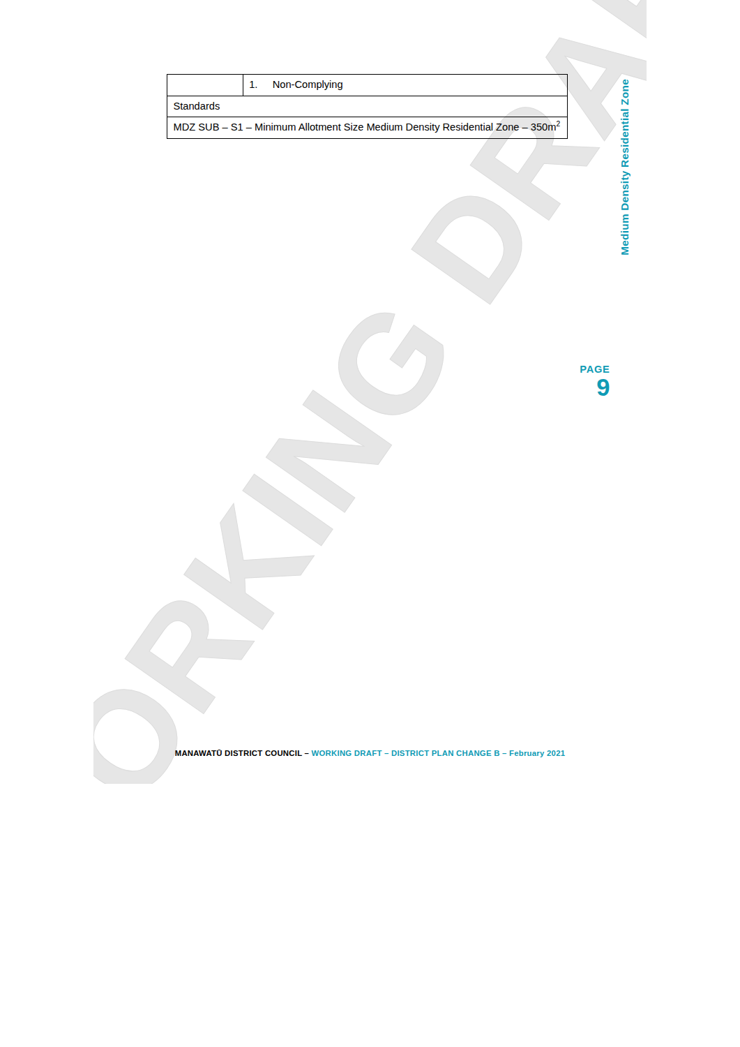WORKING DRAFT
Medium Density Residential Zone
| | 1. Non-Complying |
| Standards |
| MDZ SUB – S1 – Minimum Allotment Size Medium Density Residential Zone – 350m 2 |
PAGE
9
MANAWATŪ DISTRICT COUNCIL – WORKING DRAFT – DISTRICT PLAN CHANGE B – February 2021